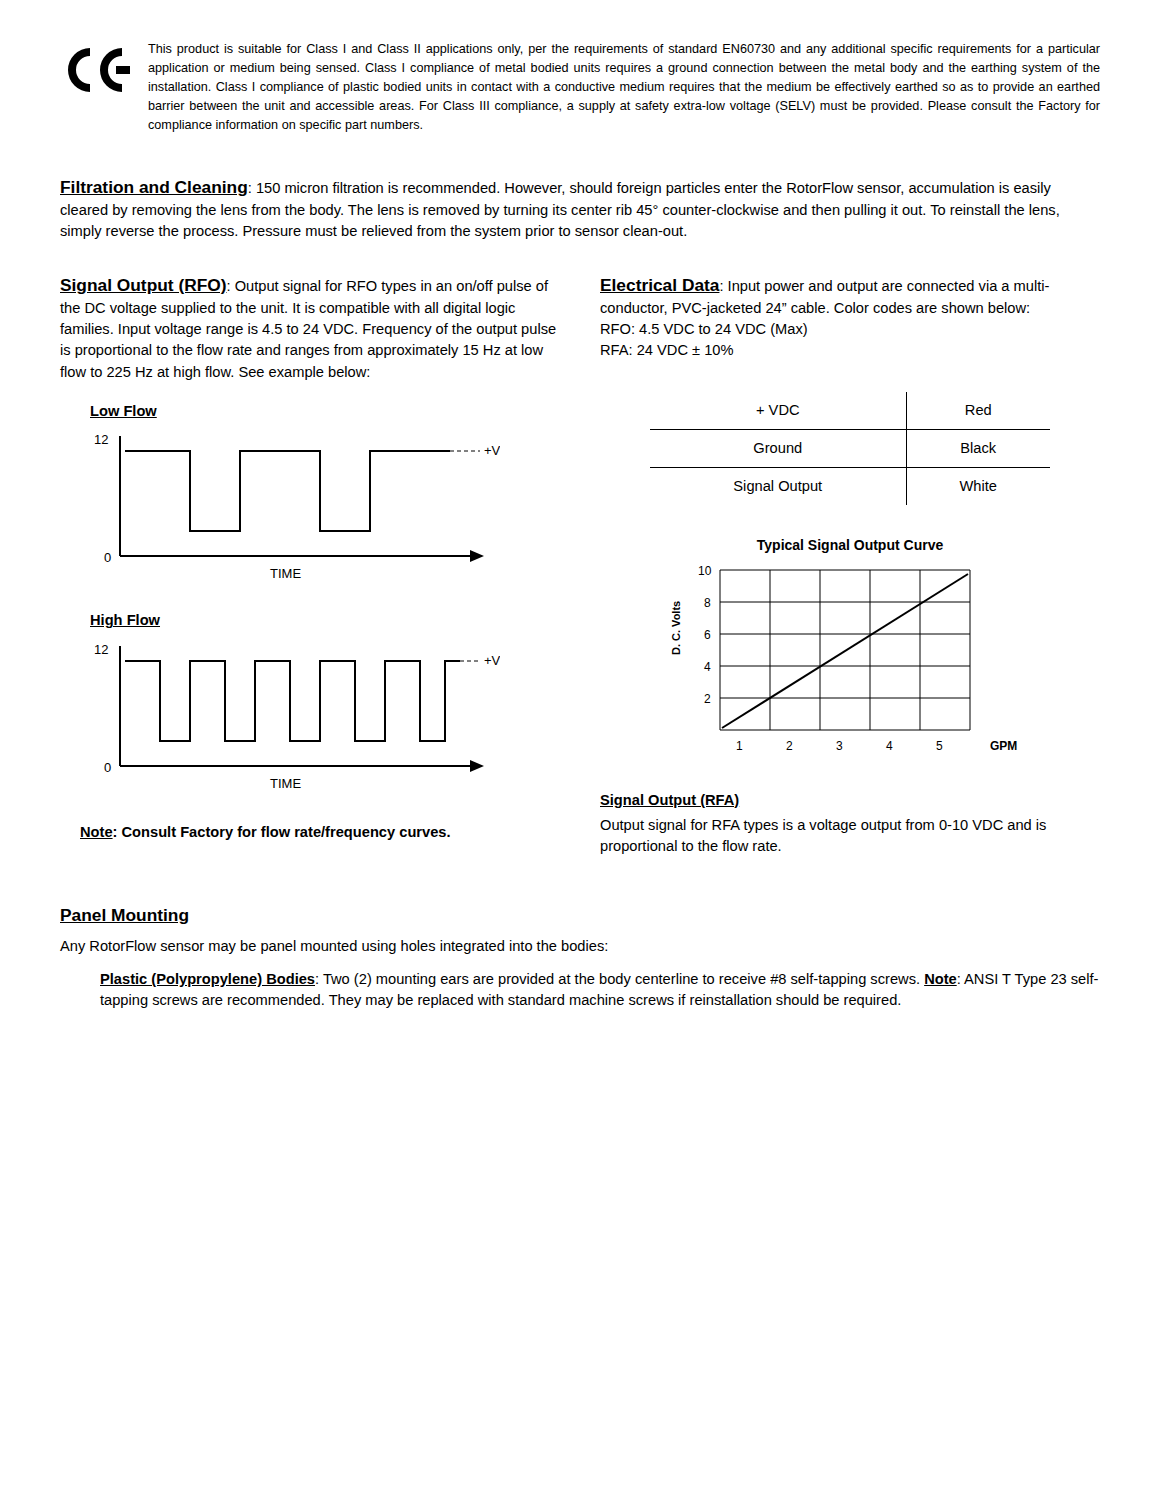This product is suitable for Class I and Class II applications only, per the requirements of standard EN60730 and any additional specific requirements for a particular application or medium being sensed. Class I compliance of metal bodied units requires a ground connection between the metal body and the earthing system of the installation. Class I compliance of plastic bodied units in contact with a conductive medium requires that the medium be effectively earthed so as to provide an earthed barrier between the unit and accessible areas. For Class III compliance, a supply at safety extra-low voltage (SELV) must be provided. Please consult the Factory for compliance information on specific part numbers.
Filtration and Cleaning: 150 micron filtration is recommended. However, should foreign particles enter the RotorFlow sensor, accumulation is easily cleared by removing the lens from the body. The lens is removed by turning its center rib 45° counter-clockwise and then pulling it out. To reinstall the lens, simply reverse the process. Pressure must be relieved from the system prior to sensor clean-out.
Signal Output (RFO): Output signal for RFO types in an on/off pulse of the DC voltage supplied to the unit. It is compatible with all digital logic families. Input voltage range is 4.5 to 24 VDC. Frequency of the output pulse is proportional to the flow rate and ranges from approximately 15 Hz at low flow to 225 Hz at high flow. See example below:
Low Flow
12 0 +VDC TIME
High Flow
12 0 +VDC TIME
Note: Consult Factory for flow rate/frequency curves.
Electrical Data: Input power and output are connected via a multi-conductor, PVC-jacketed 24” cable. Color codes are shown below:
RFO: 4.5 VDC to 24 VDC (Max)
RFA: 24 VDC ± 10%
| + VDC | Red |
| Ground | Black |
| Signal Output | White |
Typical Signal Output Curve
10 8 6 4 2 D. C. Volts 1 2 3 4 5 GPM
Signal Output (RFA) Output signal for RFA types is a voltage output from 0-10 VDC and is proportional to the flow rate.
Panel Mounting
Any RotorFlow sensor may be panel mounted using holes integrated into the bodies:
Plastic (Polypropylene) Bodies: Two (2) mounting ears are provided at the body centerline to receive #8 self-tapping screws. Note: ANSI T Type 23 self-tapping screws are recommended. They may be replaced with standard machine screws if reinstallation should be required.